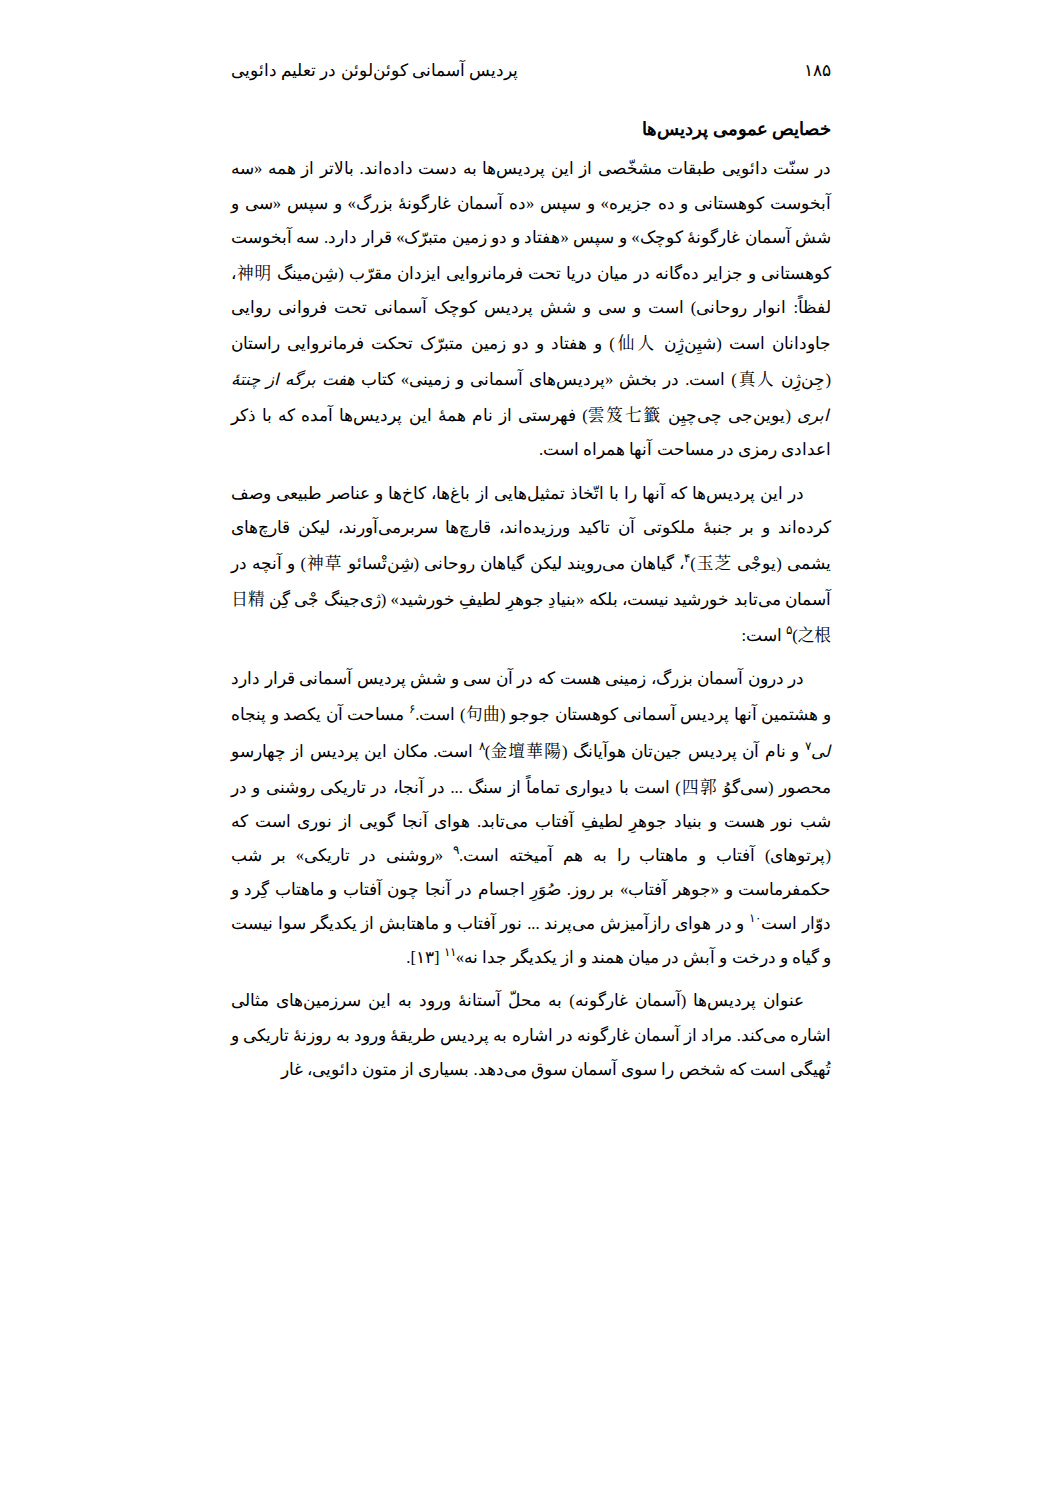۱۸۵ پردیس آسمانی کوئن‌لوئن در تعلیم دائویی
خصایص عمومی پردیس‌ها
در سنّت دائویی طبقات مشخّصی از این پردیس‌ها به دست داده‌اند. بالاتر از همه «سه آبخوست کوهستانی و ده جزیره» و سپس «ده آسمان غارگونهٔ بزرگ» و سپس «سی و شش آسمان غارگونهٔ کوچک» و سپس «هفتاد و دو زمین متبرّک» قرار دارد. سه آبخوست کوهستانی و جزایر ده‌گانه در میان دریا تحت فرمانروایی ایزدان مقرّب (شِن‌مینگ 神明، لفظاً: انوار روحانی) است و سی و شش پردیس کوچک آسمانی تحت فروانی روایی جاودانان است (شیِن‌ژِن 仙人) و هفتاد و دو زمین متبرّک تحکت فرمانروایی راستان (جِن‌ژِن 真人) است. در بخش «پردیس‌های آسمانی و زمینی» کتاب هفت برگه از چنتهٔ ابری (یوین‌جی چی‌چیِن 雲笈七籤) فهرستی از نام همهٔ این پردیس‌ها آمده که با ذکر اعدادی رمزی در مساحت آنها همراه است.
در این پردیس‌ها که آنها را با اتّخاذ تمثیل‌هایی از باغ‌ها، کاخ‌ها و عناصر طبیعی وصف کرده‌اند و بر جنبهٔ ملکوتی آن تاکید ورزیده‌اند، قارچ‌ها سربرمی‌آورند، لیکن قارچ‌های یشمی (یوجْی 玉芝)۴، گیاهان می‌رویند لیکن گیاهان روحانی (شِن‌تْسائو 神草) و آنچه در آسمان می‌تابد خورشید نیست، بلکه «بنیادِ جوهرِ لطیفِ خورشید» (ژی‌جینگ جْی گِن 日精之根)۵ است:
در درون آسمان بزرگ، زمینی هست که در آن سی و شش پردیس آسمانی قرار دارد و هشتمین آنها پردیس آسمانی کوهستان جوجو (句曲) است.۶ مساحت آن یکصد و پنجاه لی۷ و نام آن پردیس جین‌تان هوآیانگ (金壇華陽)۸ است. مکان این پردیس از چهارسو محصور (سی‌گوُ 四郭) است با دیواری تماماً از سنگ ... در آنجا، در تاریکی روشنی و در شب نور هست و بنیاد جوهرِ لطیفِ آفتاب می‌تابد. هوای آنجا گویی از نوری است که (پرتوهای) آفتاب و ماهتاب را به هم آمیخته است.۹ «روشنی در تاریکی» بر شب حکمفرماست و «جوهر آفتاب» بر روز. صُوَرِ اجسام در آنجا چون آفتاب و ماهتاب گِرد و دوّار است۱۰ و در هوای رازآمیزش می‌پرند ... نور آفتاب و ماهتابش از یکدیگر سوا نیست و گیاه و درخت و آبش در میان همند و از یکدیگر جدا نه»۱۱ [۱۳].
عنوان پردیس‌ها (آسمان غارگونه) به محلّ آستانهٔ ورود به این سرزمین‌های مثالی اشاره می‌کند. مراد از آسمان غارگونه در اشاره به پردیس طریقهٔ ورود به روزنهٔ تاریکی و تُهیگی است که شخص را سوی آسمان سوق می‌دهد. بسیاری از متون دائویی، غار